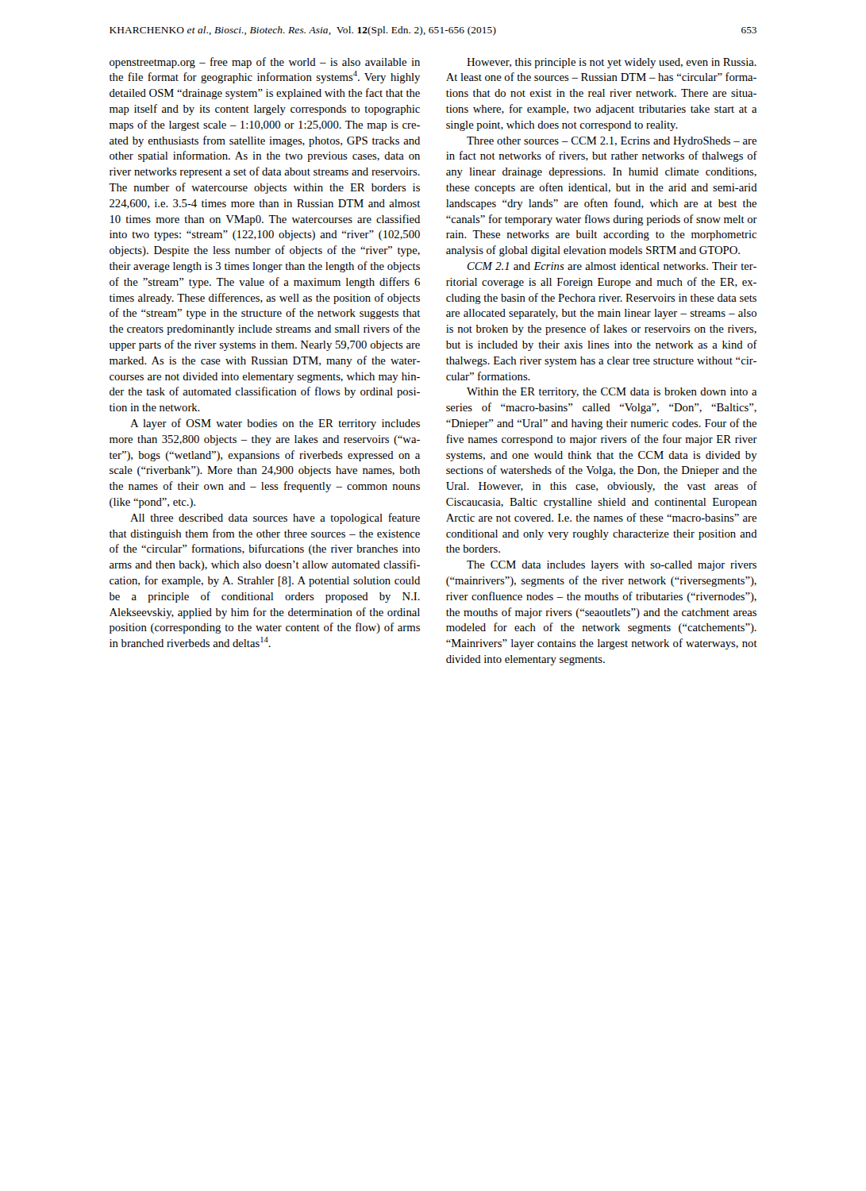KHARCHENKO et al., Biosci., Biotech. Res. Asia, Vol. 12(Spl. Edn. 2), 651-656 (2015) 653
openstreetmap.org – free map of the world – is also available in the file format for geographic information systems4. Very highly detailed OSM “drainage system” is explained with the fact that the map itself and by its content largely corresponds to topographic maps of the largest scale – 1:10,000 or 1:25,000. The map is created by enthusiasts from satellite images, photos, GPS tracks and other spatial information. As in the two previous cases, data on river networks represent a set of data about streams and reservoirs. The number of watercourse objects within the ER borders is 224,600, i.e. 3.5-4 times more than in Russian DTM and almost 10 times more than on VMap0. The watercourses are classified into two types: “stream” (122,100 objects) and “river” (102,500 objects). Despite the less number of objects of the “river” type, their average length is 3 times longer than the length of the objects of the ”stream” type. The value of a maximum length differs 6 times already. These differences, as well as the position of objects of the “stream” type in the structure of the network suggests that the creators predominantly include streams and small rivers of the upper parts of the river systems in them. Nearly 59,700 objects are marked. As is the case with Russian DTM, many of the watercourses are not divided into elementary segments, which may hinder the task of automated classification of flows by ordinal position in the network.
A layer of OSM water bodies on the ER territory includes more than 352,800 objects – they are lakes and reservoirs (“water”), bogs (“wetland”), expansions of riverbeds expressed on a scale (“riverbank”). More than 24,900 objects have names, both the names of their own and – less frequently – common nouns (like “pond”, etc.).
All three described data sources have a topological feature that distinguish them from the other three sources – the existence of the “circular” formations, bifurcations (the river branches into arms and then back), which also doesn’t allow automated classification, for example, by A. Strahler [8]. A potential solution could be a principle of conditional orders proposed by N.I. Alekseevskiy, applied by him for the determination of the ordinal position (corresponding to the water content of the flow) of arms in branched riverbeds and deltas14.
However, this principle is not yet widely used, even in Russia. At least one of the sources – Russian DTM – has “circular” formations that do not exist in the real river network. There are situations where, for example, two adjacent tributaries take start at a single point, which does not correspond to reality.
Three other sources – CCM 2.1, Ecrins and HydroSheds – are in fact not networks of rivers, but rather networks of thalwegs of any linear drainage depressions. In humid climate conditions, these concepts are often identical, but in the arid and semi-arid landscapes “dry lands” are often found, which are at best the “canals” for temporary water flows during periods of snow melt or rain. These networks are built according to the morphometric analysis of global digital elevation models SRTM and GTOPO.
CCM 2.1 and Ecrins are almost identical networks. Their territorial coverage is all Foreign Europe and much of the ER, excluding the basin of the Pechora river. Reservoirs in these data sets are allocated separately, but the main linear layer – streams – also is not broken by the presence of lakes or reservoirs on the rivers, but is included by their axis lines into the network as a kind of thalwegs. Each river system has a clear tree structure without “circular” formations.
Within the ER territory, the CCM data is broken down into a series of “macro-basins” called “Volga”, “Don”, “Baltics”, “Dnieper” and “Ural” and having their numeric codes. Four of the five names correspond to major rivers of the four major ER river systems, and one would think that the CCM data is divided by sections of watersheds of the Volga, the Don, the Dnieper and the Ural. However, in this case, obviously, the vast areas of Ciscaucasia, Baltic crystalline shield and continental European Arctic are not covered. I.e. the names of these “macro-basins” are conditional and only very roughly characterize their position and the borders.
The CCM data includes layers with so-called major rivers (“mainrivers”), segments of the river network (“riversegments”), river confluence nodes – the mouths of tributaries (“rivernodes”), the mouths of major rivers (“seaoutlets”) and the catchment areas modeled for each of the network segments (“catchements”). “Mainrivers” layer contains the largest network of waterways, not divided into elementary segments.